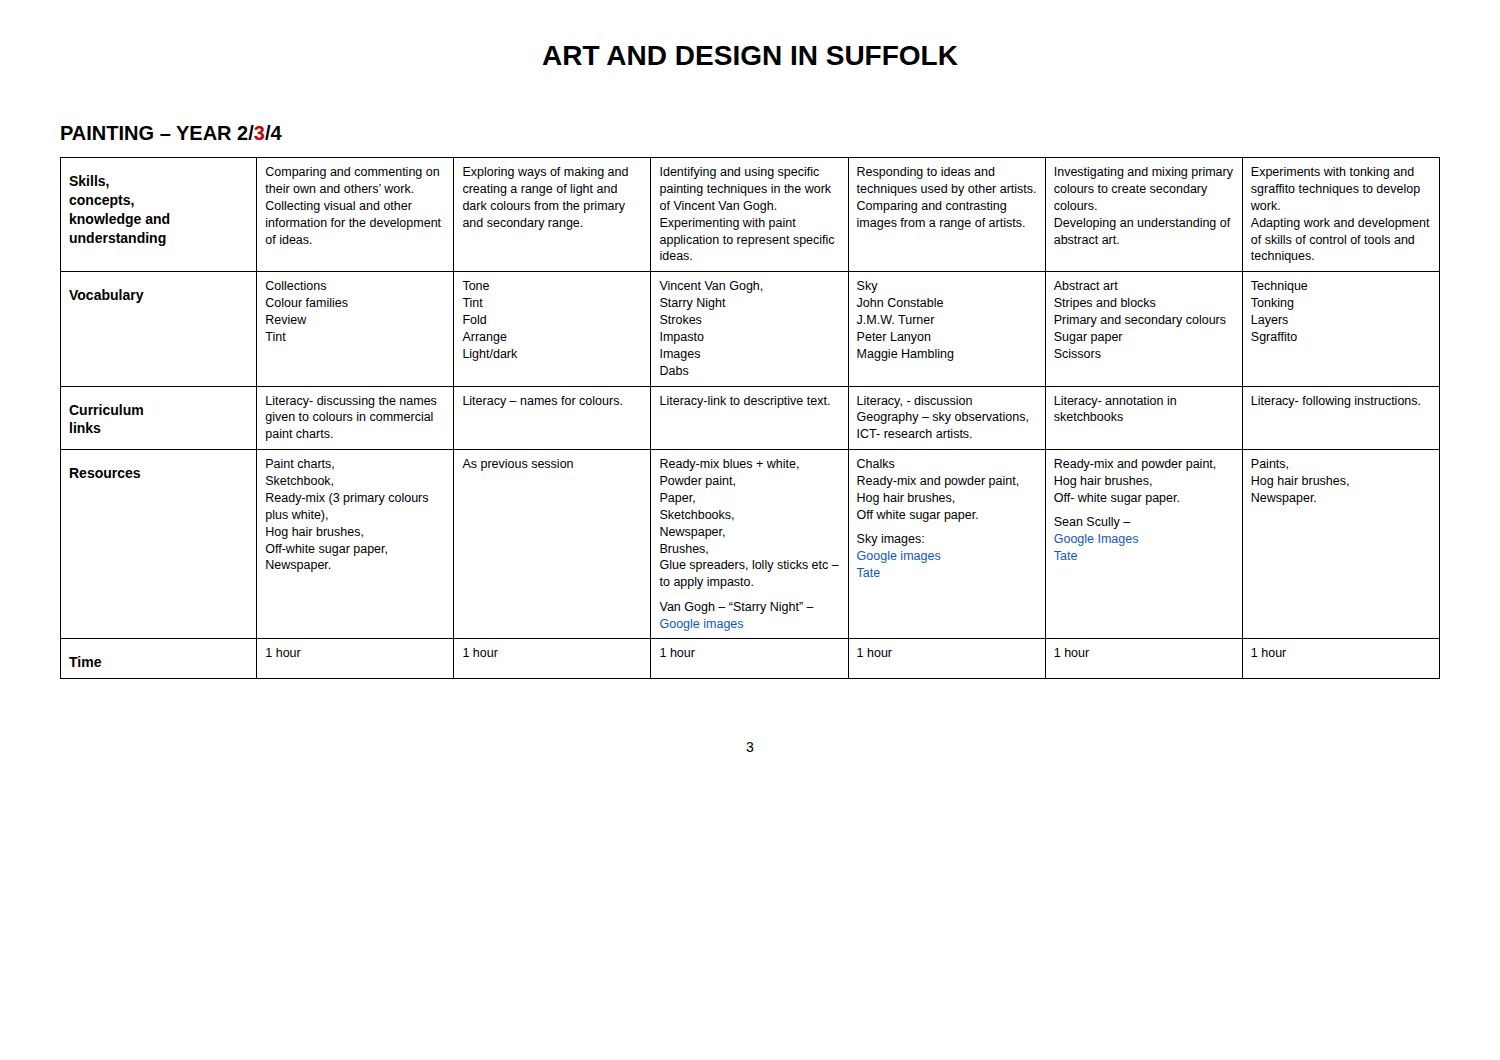ART AND DESIGN IN SUFFOLK
PAINTING – YEAR 2/3/4
| Skills, concepts, knowledge and understanding | Comparing and commenting on their own and others’ work. Collecting visual and other information for the development of ideas. | Exploring ways of making and creating a range of light and dark colours from the primary and secondary range. | Identifying and using specific painting techniques in the work of Vincent Van Gogh. Experimenting with paint application to represent specific ideas. | Responding to ideas and techniques used by other artists. Comparing and contrasting images from a range of artists. | Investigating and mixing primary colours to create secondary colours. Developing an understanding of abstract art. | Experiments with tonking and sgraffito techniques to develop work. Adapting work and development of skills of control of tools and techniques. |
| Vocabulary | Collections Colour families Review Tint | Tone Tint Fold Arrange Light/dark | Vincent Van Gogh, Starry Night Strokes Impasto Images Dabs | Sky John Constable J.M.W. Turner Peter Lanyon Maggie Hambling | Abstract art Stripes and blocks Primary and secondary colours Sugar paper Scissors | Technique Tonking Layers Sgraffito |
| Curriculum links | Literacy- discussing the names given to colours in commercial paint charts. | Literacy – names for colours. | Literacy-link to descriptive text. | Literacy, - discussion Geography – sky observations, ICT- research artists. | Literacy- annotation in sketchbooks | Literacy- following instructions. |
| Resources | Paint charts, Sketchbook, Ready-mix (3 primary colours plus white), Hog hair brushes, Off-white sugar paper, Newspaper. | As previous session | Ready-mix blues + white, Powder paint, Paper, Sketchbooks, Newspaper, Brushes, Glue spreaders, lolly sticks etc – to apply impasto. Van Gogh – “Starry Night” – Google images | Chalks Ready-mix and powder paint, Hog hair brushes, Off white sugar paper. Sky images: Google images Tate | Ready-mix and powder paint, Hog hair brushes, Off- white sugar paper. Sean Scully – Google Images Tate | Paints, Hog hair brushes, Newspaper. |
| Time | 1 hour | 1 hour | 1 hour | 1 hour | 1 hour | 1 hour |
3